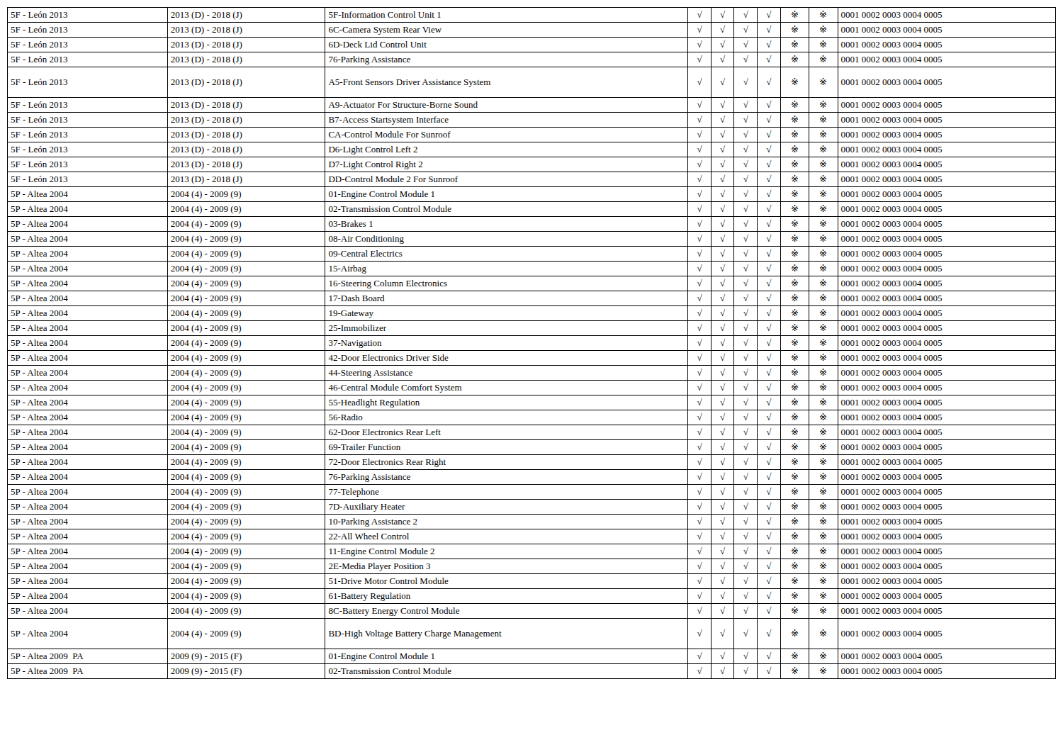| 5F - León 2013 | 2013 (D) - 2018 (J) | 5F-Information Control Unit 1 | √ | √ | √ | √ | ※ | ※ | 0001 0002 0003 0004 0005 |
| 5F - León 2013 | 2013 (D) - 2018 (J) | 6C-Camera System Rear View | √ | √ | √ | √ | ※ | ※ | 0001 0002 0003 0004 0005 |
| 5F - León 2013 | 2013 (D) - 2018 (J) | 6D-Deck Lid Control Unit | √ | √ | √ | √ | ※ | ※ | 0001 0002 0003 0004 0005 |
| 5F - León 2013 | 2013 (D) - 2018 (J) | 76-Parking Assistance | √ | √ | √ | √ | ※ | ※ | 0001 0002 0003 0004 0005 |
| 5F - León 2013 | 2013 (D) - 2018 (J) | A5-Front Sensors Driver Assistance System | √ | √ | √ | √ | ※ | ※ | 0001 0002 0003 0004 0005 |
| 5F - León 2013 | 2013 (D) - 2018 (J) | A9-Actuator For Structure-Borne Sound | √ | √ | √ | √ | ※ | ※ | 0001 0002 0003 0004 0005 |
| 5F - León 2013 | 2013 (D) - 2018 (J) | B7-Access Startsystem Interface | √ | √ | √ | √ | ※ | ※ | 0001 0002 0003 0004 0005 |
| 5F - León 2013 | 2013 (D) - 2018 (J) | CA-Control Module For Sunroof | √ | √ | √ | √ | ※ | ※ | 0001 0002 0003 0004 0005 |
| 5F - León 2013 | 2013 (D) - 2018 (J) | D6-Light Control Left 2 | √ | √ | √ | √ | ※ | ※ | 0001 0002 0003 0004 0005 |
| 5F - León 2013 | 2013 (D) - 2018 (J) | D7-Light Control Right 2 | √ | √ | √ | √ | ※ | ※ | 0001 0002 0003 0004 0005 |
| 5F - León 2013 | 2013 (D) - 2018 (J) | DD-Control Module 2 For Sunroof | √ | √ | √ | √ | ※ | ※ | 0001 0002 0003 0004 0005 |
| 5P - Altea 2004 | 2004 (4) - 2009 (9) | 01-Engine Control Module 1 | √ | √ | √ | √ | ※ | ※ | 0001 0002 0003 0004 0005 |
| 5P - Altea 2004 | 2004 (4) - 2009 (9) | 02-Transmission Control Module | √ | √ | √ | √ | ※ | ※ | 0001 0002 0003 0004 0005 |
| 5P - Altea 2004 | 2004 (4) - 2009 (9) | 03-Brakes 1 | √ | √ | √ | √ | ※ | ※ | 0001 0002 0003 0004 0005 |
| 5P - Altea 2004 | 2004 (4) - 2009 (9) | 08-Air Conditioning | √ | √ | √ | √ | ※ | ※ | 0001 0002 0003 0004 0005 |
| 5P - Altea 2004 | 2004 (4) - 2009 (9) | 09-Central Electrics | √ | √ | √ | √ | ※ | ※ | 0001 0002 0003 0004 0005 |
| 5P - Altea 2004 | 2004 (4) - 2009 (9) | 15-Airbag | √ | √ | √ | √ | ※ | ※ | 0001 0002 0003 0004 0005 |
| 5P - Altea 2004 | 2004 (4) - 2009 (9) | 16-Steering Column Electronics | √ | √ | √ | √ | ※ | ※ | 0001 0002 0003 0004 0005 |
| 5P - Altea 2004 | 2004 (4) - 2009 (9) | 17-Dash Board | √ | √ | √ | √ | ※ | ※ | 0001 0002 0003 0004 0005 |
| 5P - Altea 2004 | 2004 (4) - 2009 (9) | 19-Gateway | √ | √ | √ | √ | ※ | ※ | 0001 0002 0003 0004 0005 |
| 5P - Altea 2004 | 2004 (4) - 2009 (9) | 25-Immobilizer | √ | √ | √ | √ | ※ | ※ | 0001 0002 0003 0004 0005 |
| 5P - Altea 2004 | 2004 (4) - 2009 (9) | 37-Navigation | √ | √ | √ | √ | ※ | ※ | 0001 0002 0003 0004 0005 |
| 5P - Altea 2004 | 2004 (4) - 2009 (9) | 42-Door Electronics Driver Side | √ | √ | √ | √ | ※ | ※ | 0001 0002 0003 0004 0005 |
| 5P - Altea 2004 | 2004 (4) - 2009 (9) | 44-Steering Assistance | √ | √ | √ | √ | ※ | ※ | 0001 0002 0003 0004 0005 |
| 5P - Altea 2004 | 2004 (4) - 2009 (9) | 46-Central Module Comfort System | √ | √ | √ | √ | ※ | ※ | 0001 0002 0003 0004 0005 |
| 5P - Altea 2004 | 2004 (4) - 2009 (9) | 55-Headlight Regulation | √ | √ | √ | √ | ※ | ※ | 0001 0002 0003 0004 0005 |
| 5P - Altea 2004 | 2004 (4) - 2009 (9) | 56-Radio | √ | √ | √ | √ | ※ | ※ | 0001 0002 0003 0004 0005 |
| 5P - Altea 2004 | 2004 (4) - 2009 (9) | 62-Door Electronics Rear Left | √ | √ | √ | √ | ※ | ※ | 0001 0002 0003 0004 0005 |
| 5P - Altea 2004 | 2004 (4) - 2009 (9) | 69-Trailer Function | √ | √ | √ | √ | ※ | ※ | 0001 0002 0003 0004 0005 |
| 5P - Altea 2004 | 2004 (4) - 2009 (9) | 72-Door Electronics Rear Right | √ | √ | √ | √ | ※ | ※ | 0001 0002 0003 0004 0005 |
| 5P - Altea 2004 | 2004 (4) - 2009 (9) | 76-Parking Assistance | √ | √ | √ | √ | ※ | ※ | 0001 0002 0003 0004 0005 |
| 5P - Altea 2004 | 2004 (4) - 2009 (9) | 77-Telephone | √ | √ | √ | √ | ※ | ※ | 0001 0002 0003 0004 0005 |
| 5P - Altea 2004 | 2004 (4) - 2009 (9) | 7D-Auxiliary Heater | √ | √ | √ | √ | ※ | ※ | 0001 0002 0003 0004 0005 |
| 5P - Altea 2004 | 2004 (4) - 2009 (9) | 10-Parking Assistance 2 | √ | √ | √ | √ | ※ | ※ | 0001 0002 0003 0004 0005 |
| 5P - Altea 2004 | 2004 (4) - 2009 (9) | 22-All Wheel Control | √ | √ | √ | √ | ※ | ※ | 0001 0002 0003 0004 0005 |
| 5P - Altea 2004 | 2004 (4) - 2009 (9) | 11-Engine Control Module 2 | √ | √ | √ | √ | ※ | ※ | 0001 0002 0003 0004 0005 |
| 5P - Altea 2004 | 2004 (4) - 2009 (9) | 2E-Media Player Position 3 | √ | √ | √ | √ | ※ | ※ | 0001 0002 0003 0004 0005 |
| 5P - Altea 2004 | 2004 (4) - 2009 (9) | 51-Drive Motor Control Module | √ | √ | √ | √ | ※ | ※ | 0001 0002 0003 0004 0005 |
| 5P - Altea 2004 | 2004 (4) - 2009 (9) | 61-Battery Regulation | √ | √ | √ | √ | ※ | ※ | 0001 0002 0003 0004 0005 |
| 5P - Altea 2004 | 2004 (4) - 2009 (9) | 8C-Battery Energy Control Module | √ | √ | √ | √ | ※ | ※ | 0001 0002 0003 0004 0005 |
| 5P - Altea 2004 | 2004 (4) - 2009 (9) | BD-High Voltage Battery Charge Management | √ | √ | √ | √ | ※ | ※ | 0001 0002 0003 0004 0005 |
| 5P - Altea 2009 PA | 2009 (9) - 2015 (F) | 01-Engine Control Module 1 | √ | √ | √ | √ | ※ | ※ | 0001 0002 0003 0004 0005 |
| 5P - Altea 2009 PA | 2009 (9) - 2015 (F) | 02-Transmission Control Module | √ | √ | √ | √ | ※ | ※ | 0001 0002 0003 0004 0005 |